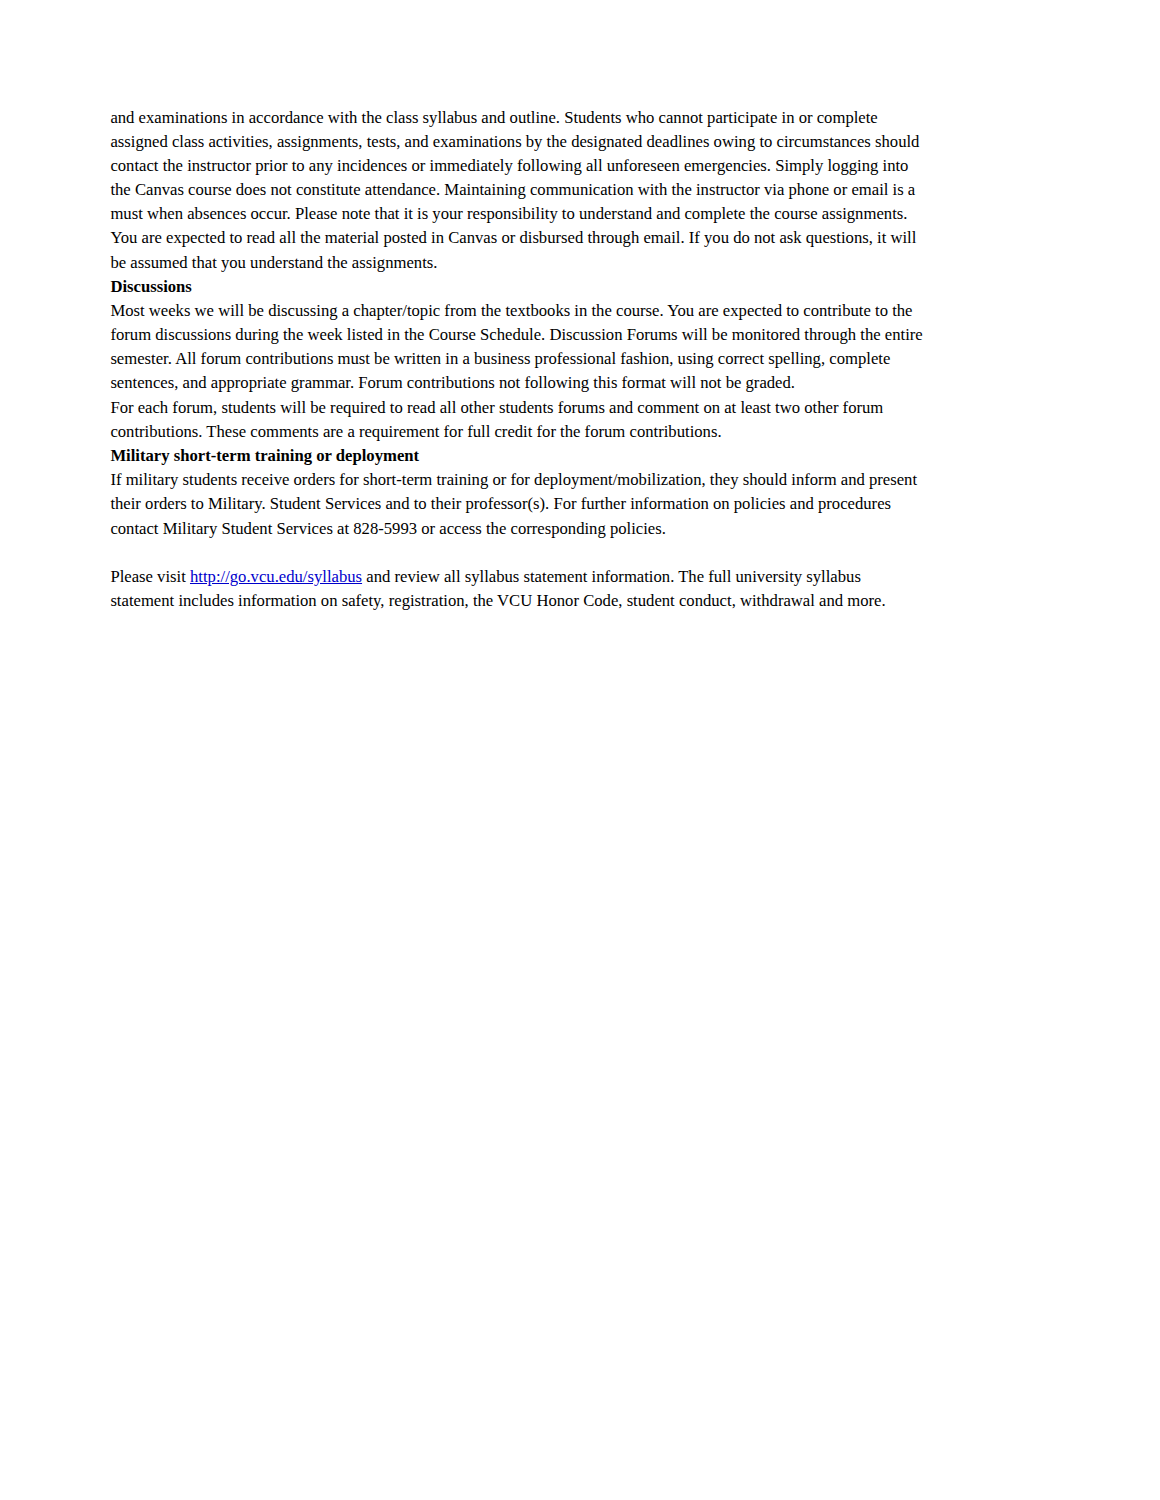and examinations in accordance with the class syllabus and outline. Students who cannot participate in or complete assigned class activities, assignments, tests, and examinations by the designated deadlines owing to circumstances should contact the instructor prior to any incidences or immediately following all unforeseen emergencies. Simply logging into the Canvas course does not constitute attendance. Maintaining communication with the instructor via phone or email is a must when absences occur. Please note that it is your responsibility to understand and complete the course assignments. You are expected to read all the material posted in Canvas or disbursed through email. If you do not ask questions, it will be assumed that you understand the assignments.
Discussions
Most weeks we will be discussing a chapter/topic from the textbooks in the course. You are expected to contribute to the forum discussions during the week listed in the Course Schedule. Discussion Forums will be monitored through the entire semester. All forum contributions must be written in a business professional fashion, using correct spelling, complete sentences, and appropriate grammar. Forum contributions not following this format will not be graded.
For each forum, students will be required to read all other students forums and comment on at least two other forum contributions. These comments are a requirement for full credit for the forum contributions.
Military short-term training or deployment
If military students receive orders for short-term training or for deployment/mobilization, they should inform and present their orders to Military. Student Services and to their professor(s). For further information on policies and procedures contact Military Student Services at 828-5993 or access the corresponding policies.
Please visit http://go.vcu.edu/syllabus and review all syllabus statement information. The full university syllabus statement includes information on safety, registration, the VCU Honor Code, student conduct, withdrawal and more.